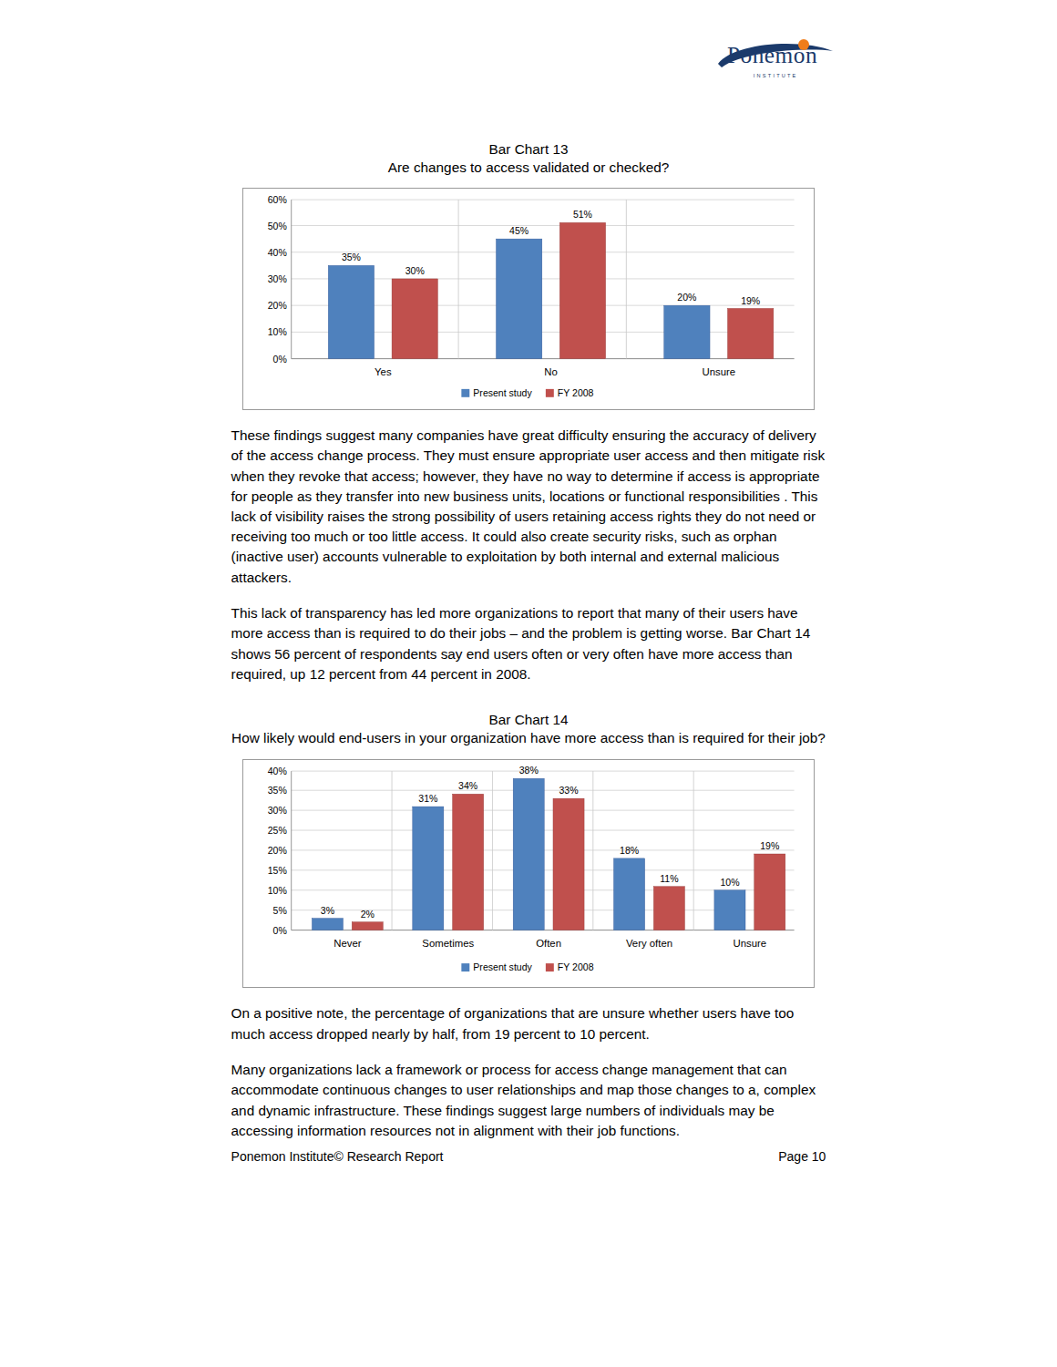Ponemon
INSTITUTE
Bar Chart 13
Are changes to access validated or checked?
0% 10% 20% 30% 40% 50% 60% 35% 30% 45% 51% 20% 19% Yes No Unsure Present study FY 2008
These findings suggest many companies have great difficulty ensuring the accuracy of delivery of the access change process. They must ensure appropriate user access and then mitigate risk when they revoke that access; however, they have no way to determine if access is appropriate for people as they transfer into new business units, locations or functional responsibilities . This lack of visibility raises the strong possibility of users retaining access rights they do not need or receiving too much or too little access. It could also create security risks, such as orphan (inactive user) accounts vulnerable to exploitation by both internal and external malicious attackers.
This lack of transparency has led more organizations to report that many of their users have more access than is required to do their jobs – and the problem is getting worse. Bar Chart 14 shows 56 percent of respondents say end users often or very often have more access than required, up 12 percent from 44 percent in 2008.
Bar Chart 14
How likely would end-users in your organization have more access than is required for their job?
0% 5% 10% 15% 20% 25% 30% 35% 40% 3% 2% 31% 34% 38% 33% 18% 11% 10% 19% Never Sometimes Often Very often Unsure Present study FY 2008
On a positive note, the percentage of organizations that are unsure whether users have too much access dropped nearly by half, from 19 percent to 10 percent.
Many organizations lack a framework or process for access change management that can accommodate continuous changes to user relationships and map those changes to a, complex and dynamic infrastructure. These findings suggest large numbers of individuals may be accessing information resources not in alignment with their job functions.
Ponemon Institute© Research Report Page 10